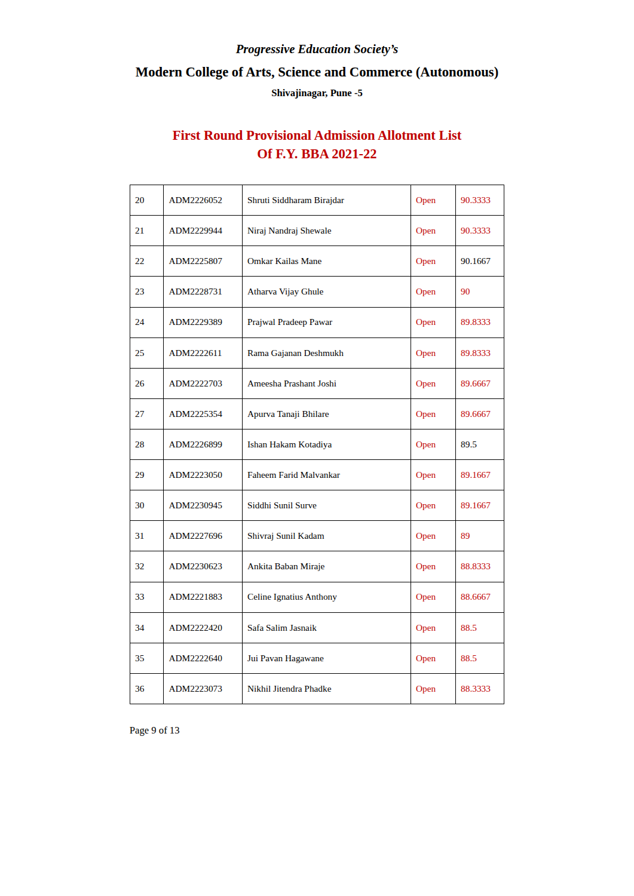Progressive Education Society’s
Modern College of Arts, Science and Commerce (Autonomous)
Shivajinagar, Pune -5
First Round Provisional Admission Allotment List
Of F.Y. BBA 2021-22
| 20 | ADM2226052 | Shruti Siddharam Birajdar | Open | 90.3333 |
| 21 | ADM2229944 | Niraj Nandraj Shewale | Open | 90.3333 |
| 22 | ADM2225807 | Omkar Kailas Mane | Open | 90.1667 |
| 23 | ADM2228731 | Atharva Vijay Ghule | Open | 90 |
| 24 | ADM2229389 | Prajwal Pradeep Pawar | Open | 89.8333 |
| 25 | ADM2222611 | Rama Gajanan Deshmukh | Open | 89.8333 |
| 26 | ADM2222703 | Ameesha Prashant Joshi | Open | 89.6667 |
| 27 | ADM2225354 | Apurva Tanaji Bhilare | Open | 89.6667 |
| 28 | ADM2226899 | Ishan Hakam Kotadiya | Open | 89.5 |
| 29 | ADM2223050 | Faheem Farid Malvankar | Open | 89.1667 |
| 30 | ADM2230945 | Siddhi Sunil Surve | Open | 89.1667 |
| 31 | ADM2227696 | Shivraj Sunil Kadam | Open | 89 |
| 32 | ADM2230623 | Ankita Baban Miraje | Open | 88.8333 |
| 33 | ADM2221883 | Celine Ignatius Anthony | Open | 88.6667 |
| 34 | ADM2222420 | Safa Salim Jasnaik | Open | 88.5 |
| 35 | ADM2222640 | Jui Pavan Hagawane | Open | 88.5 |
| 36 | ADM2223073 | Nikhil Jitendra Phadke | Open | 88.3333 |
Page 9 of 13